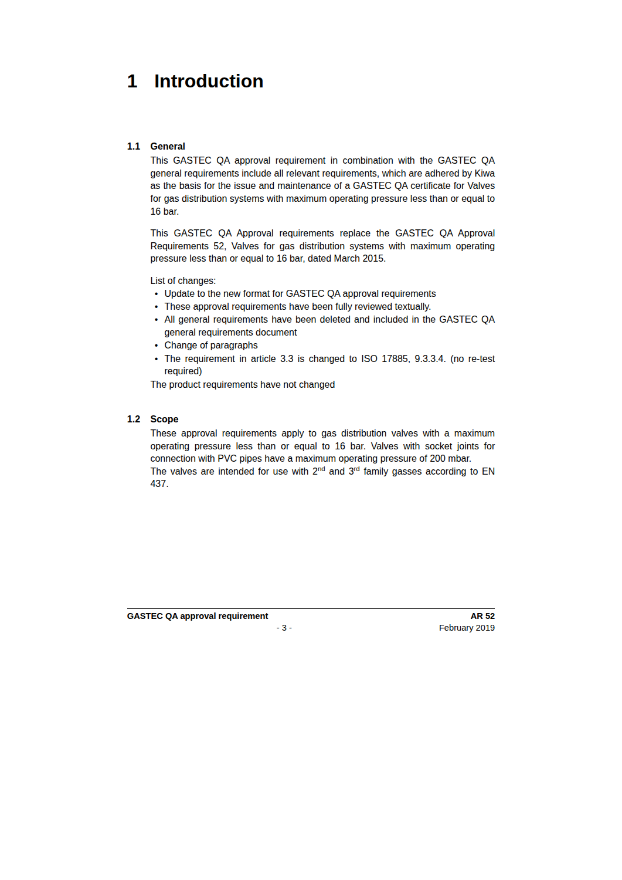1 Introduction
1.1 General
This GASTEC QA approval requirement in combination with the GASTEC QA general requirements include all relevant requirements, which are adhered by Kiwa as the basis for the issue and maintenance of a GASTEC QA certificate for Valves for gas distribution systems with maximum operating pressure less than or equal to 16 bar.
This GASTEC QA Approval requirements replace the GASTEC QA Approval Requirements 52, Valves for gas distribution systems with maximum operating pressure less than or equal to 16 bar, dated March 2015.
List of changes:
Update to the new format for GASTEC QA approval requirements
These approval requirements have been fully reviewed textually.
All general requirements have been deleted and included in the GASTEC QA general requirements document
Change of paragraphs
The requirement in article 3.3 is changed to ISO 17885, 9.3.3.4. (no re-test required)
The product requirements have not changed
1.2 Scope
These approval requirements apply to gas distribution valves with a maximum operating pressure less than or equal to 16 bar. Valves with socket joints for connection with PVC pipes have a maximum operating pressure of 200 mbar.
The valves are intended for use with 2nd and 3rd family gasses according to EN 437.
GASTEC QA approval requirement AR 52
- 3 - February 2019